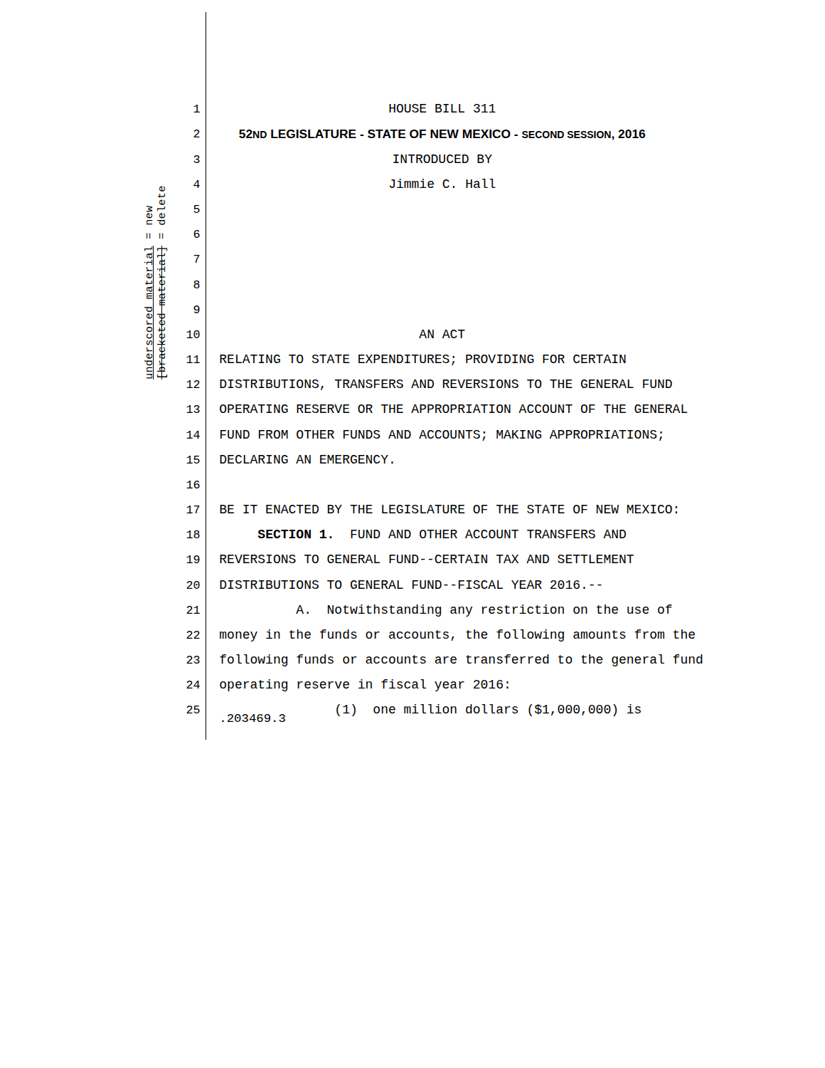underscored material = new
[bracketed material] = delete
1
2
3
4
5
6
7
8
9
10
11
12
13
14
15
16
17
18
19
20
21
22
23
24
25
HOUSE BILL 311
52ND LEGISLATURE - STATE OF NEW MEXICO - SECOND SESSION, 2016
INTRODUCED BY
Jimmie C. Hall
AN ACT
RELATING TO STATE EXPENDITURES; PROVIDING FOR CERTAIN
DISTRIBUTIONS, TRANSFERS AND REVERSIONS TO THE GENERAL FUND
OPERATING RESERVE OR THE APPROPRIATION ACCOUNT OF THE GENERAL
FUND FROM OTHER FUNDS AND ACCOUNTS; MAKING APPROPRIATIONS;
DECLARING AN EMERGENCY.
BE IT ENACTED BY THE LEGISLATURE OF THE STATE OF NEW MEXICO:
SECTION 1. FUND AND OTHER ACCOUNT TRANSFERS AND
REVERSIONS TO GENERAL FUND--CERTAIN TAX AND SETTLEMENT
DISTRIBUTIONS TO GENERAL FUND--FISCAL YEAR 2016.--
A. Notwithstanding any restriction on the use of
money in the funds or accounts, the following amounts from the
following funds or accounts are transferred to the general fund
operating reserve in fiscal year 2016:
(1) one million dollars ($1,000,000) is
.203469.3